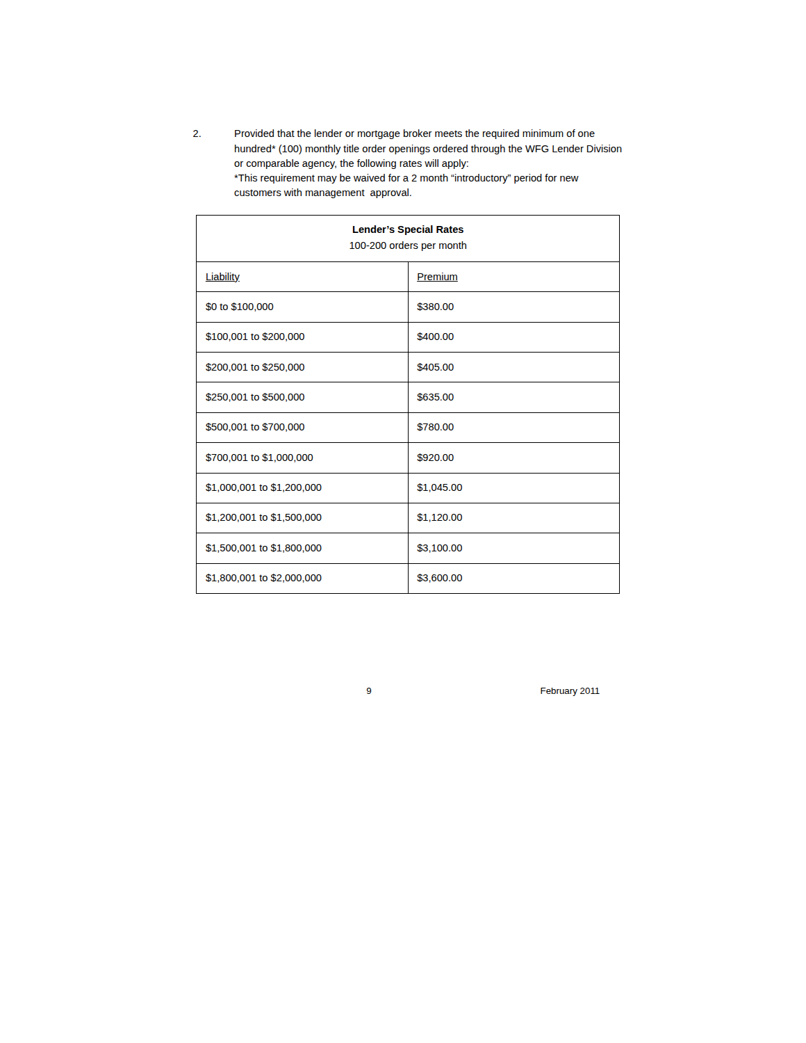2.
Provided that the lender or mortgage broker meets the required minimum of one hundred* (100) monthly title order openings ordered through the WFG Lender Division or comparable agency, the following rates will apply:
*This requirement may be waived for a 2 month “introductory” period for new customers with management approval.
| Lender’s Special Rates |
| 100-200 orders per month |
| Liability | Premium |
| $0 to $100,000 | $380.00 |
| $100,001 to $200,000 | $400.00 |
| $200,001 to $250,000 | $405.00 |
| $250,001 to $500,000 | $635.00 |
| $500,001 to $700,000 | $780.00 |
| $700,001 to $1,000,000 | $920.00 |
| $1,000,001 to $1,200,000 | $1,045.00 |
| $1,200,001 to $1,500,000 | $1,120.00 |
| $1,500,001 to $1,800,000 | $3,100.00 |
| $1,800,001 to $2,000,000 | $3,600.00 |
9 February 2011